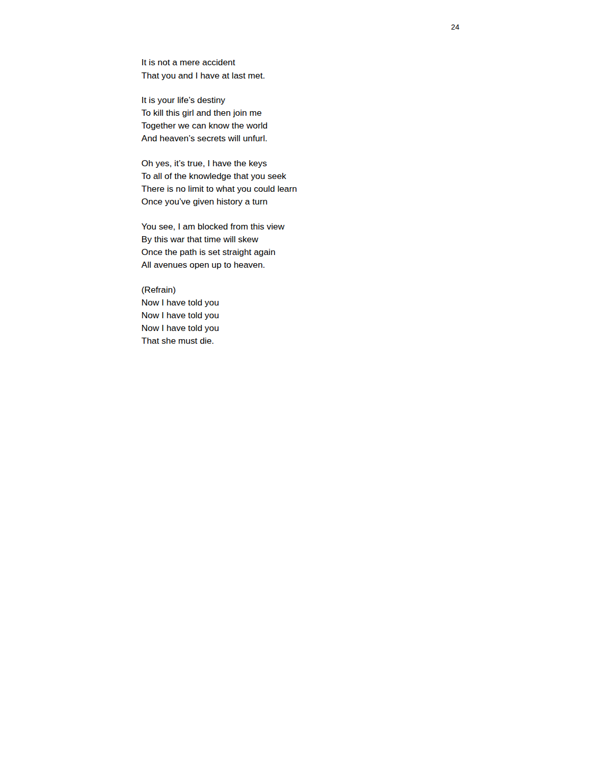24
It is not a mere accident
That you and I have at last met.
It is your life’s destiny
To kill this girl and then join me
Together we can know the world
And heaven’s secrets will unfurl.
Oh yes, it’s true, I have the keys
To all of the knowledge that you seek
There is no limit to what you could learn
Once you’ve given history a turn
You see, I am blocked from this view
By this war that time will skew
Once the path is set straight again
All avenues open up to heaven.
(Refrain)
Now I have told you
Now I have told you
Now I have told you
That she must die.